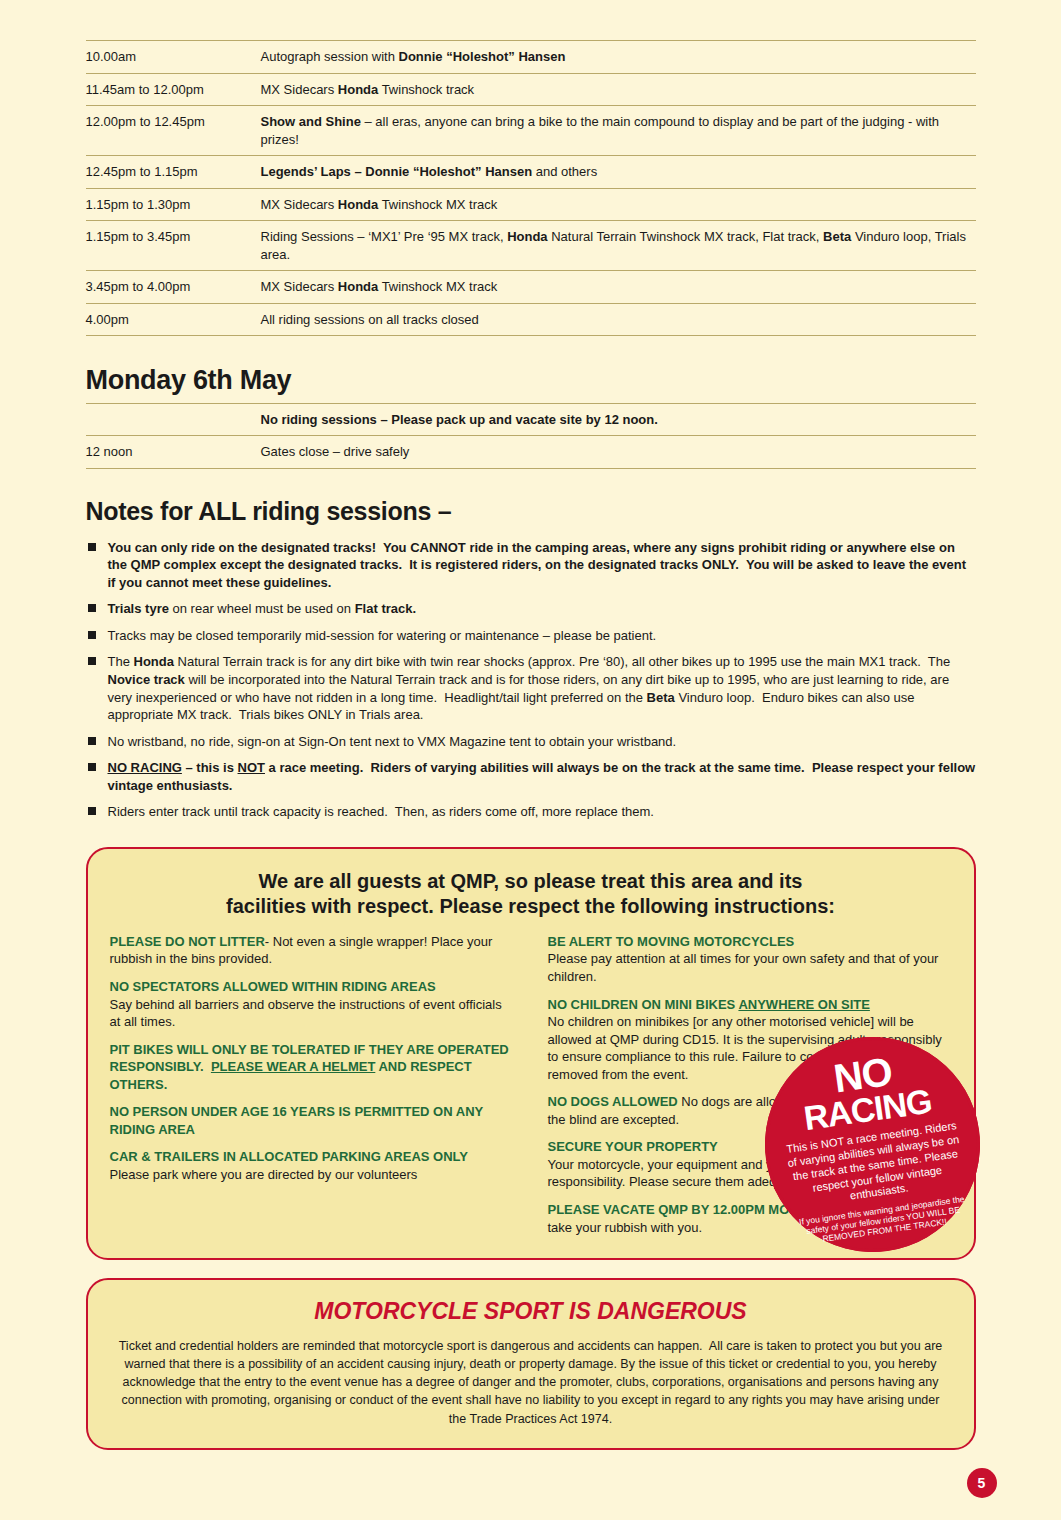| 10.00am | Autograph session with Donnie “Holeshot” Hansen |
| 11.45am to 12.00pm | MX Sidecars Honda Twinshock track |
| 12.00pm to 12.45pm | Show and Shine – all eras, anyone can bring a bike to the main compound to display and be part of the judging - with prizes! |
| 12.45pm to 1.15pm | Legends’ Laps – Donnie “Holeshot” Hansen and others |
| 1.15pm to 1.30pm | MX Sidecars Honda Twinshock MX track |
| 1.15pm to 3.45pm | Riding Sessions – ‘MX1’ Pre ‘95 MX track, Honda Natural Terrain Twinshock MX track, Flat track, Beta Vinduro loop, Trials area. |
| 3.45pm to 4.00pm | MX Sidecars Honda Twinshock MX track |
| 4.00pm | All riding sessions on all tracks closed |
Monday 6th May
| | No riding sessions – Please pack up and vacate site by 12 noon. |
| 12 noon | Gates close – drive safely |
Notes for ALL riding sessions –
You can only ride on the designated tracks! You CANNOT ride in the camping areas, where any signs prohibit riding or anywhere else on the QMP complex except the designated tracks. It is registered riders, on the designated tracks ONLY. You will be asked to leave the event if you cannot meet these guidelines.
Trials tyre on rear wheel must be used on Flat track.
Tracks may be closed temporarily mid-session for watering or maintenance – please be patient.
The Honda Natural Terrain track is for any dirt bike with twin rear shocks (approx. Pre ‘80), all other bikes up to 1995 use the main MX1 track. The Novice track will be incorporated into the Natural Terrain track and is for those riders, on any dirt bike up to 1995, who are just learning to ride, are very inexperienced or who have not ridden in a long time. Headlight/tail light preferred on the Beta Vinduro loop. Enduro bikes can also use appropriate MX track. Trials bikes ONLY in Trials area.
No wristband, no ride, sign-on at Sign-On tent next to VMX Magazine tent to obtain your wristband.
NO RACING – this is NOT a race meeting. Riders of varying abilities will always be on the track at the same time. Please respect your fellow vintage enthusiasts.
Riders enter track until track capacity is reached. Then, as riders come off, more replace them.
We are all guests at QMP, so please treat this area and its
facilities with respect. Please respect the following instructions:
Please do not litter- Not even a single wrapper! Place your rubbish in the bins provided.
No spectators allowed within riding areas
Say behind all barriers and observe the instructions of event officials at all times.
Pit bikes will only be tolerated if they are operated responsibly. Please wear a helmet and respect others.
No person under age 16 years is permitted on any riding area
Car & trailers in allocated parking areas only Please park where you are directed by our volunteers
Be alert to moving motorcycles
Please pay attention at all times for your own safety and that of your children.
No children on mini bikes anywhere on site
No children on minibikes [or any other motorised vehicle] will be allowed at QMP during CD15. It is the supervising adults responsibly to ensure compliance to this rule. Failure to comply will see you removed from the event.
No dogs allowed No dogs are allowed at QMP. Guide dogs for the blind are excepted.
Secure your property
Your motorcycle, your equipment and your possessions are your responsibility. Please secure them adequately at all times.
Please vacate QMP by 12.00pm Monday Make sure that you take your rubbish with you.
NO
RACING
This is NOT a race meeting. Riders of varying abilities will always be on the track at the same time. Please respect your fellow vintage enthusiasts.
If you ignore this warning and jeopardise the safety of your fellow riders YOU WILL BE REMOVED FROM THE TRACK!!
MOTORCYCLE SPORT IS DANGEROUS
Ticket and credential holders are reminded that motorcycle sport is dangerous and accidents can happen. All care is taken to protect you but you are warned that there is a possibility of an accident causing injury, death or property damage. By the issue of this ticket or credential to you, you hereby acknowledge that the entry to the event venue has a degree of danger and the promoter, clubs, corporations, organisations and persons having any connection with promoting, organising or conduct of the event shall have no liability to you except in regard to any rights you may have arising under the Trade Practices Act 1974.
5